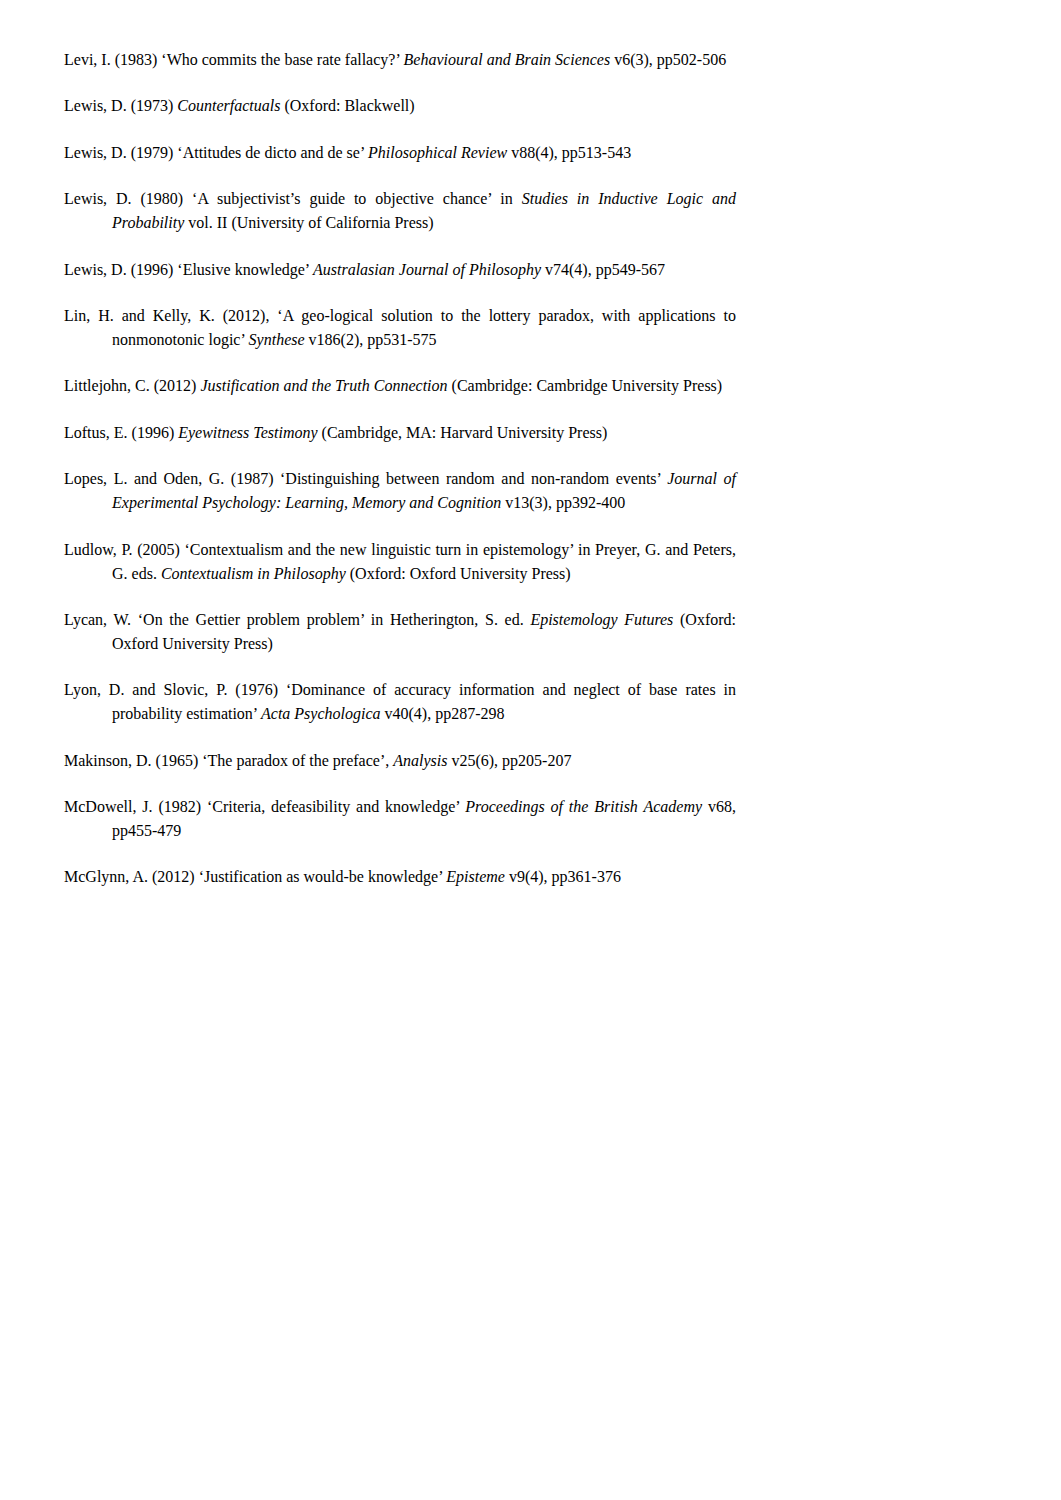Levi, I. (1983) ‘Who commits the base rate fallacy?’ Behavioural and Brain Sciences v6(3), pp502-506
Lewis, D. (1973) Counterfactuals (Oxford: Blackwell)
Lewis, D. (1979) ‘Attitudes de dicto and de se’ Philosophical Review v88(4), pp513-543
Lewis, D. (1980) ‘A subjectivist’s guide to objective chance’ in Studies in Inductive Logic and Probability vol. II (University of California Press)
Lewis, D. (1996) ‘Elusive knowledge’ Australasian Journal of Philosophy v74(4), pp549-567
Lin, H. and Kelly, K. (2012), ‘A geo-logical solution to the lottery paradox, with applications to nonmonotonic logic’ Synthese v186(2), pp531-575
Littlejohn, C. (2012) Justification and the Truth Connection (Cambridge: Cambridge University Press)
Loftus, E. (1996) Eyewitness Testimony (Cambridge, MA: Harvard University Press)
Lopes, L. and Oden, G. (1987) ‘Distinguishing between random and non-random events’ Journal of Experimental Psychology: Learning, Memory and Cognition v13(3), pp392-400
Ludlow, P. (2005) ‘Contextualism and the new linguistic turn in epistemology’ in Preyer, G. and Peters, G. eds. Contextualism in Philosophy (Oxford: Oxford University Press)
Lycan, W. ‘On the Gettier problem problem’ in Hetherington, S. ed. Epistemology Futures (Oxford: Oxford University Press)
Lyon, D. and Slovic, P. (1976) ‘Dominance of accuracy information and neglect of base rates in probability estimation’ Acta Psychologica v40(4), pp287-298
Makinson, D. (1965) ‘The paradox of the preface’, Analysis v25(6), pp205-207
McDowell, J. (1982) ‘Criteria, defeasibility and knowledge’ Proceedings of the British Academy v68, pp455-479
McGlynn, A. (2012) ‘Justification as would-be knowledge’ Episteme v9(4), pp361-376